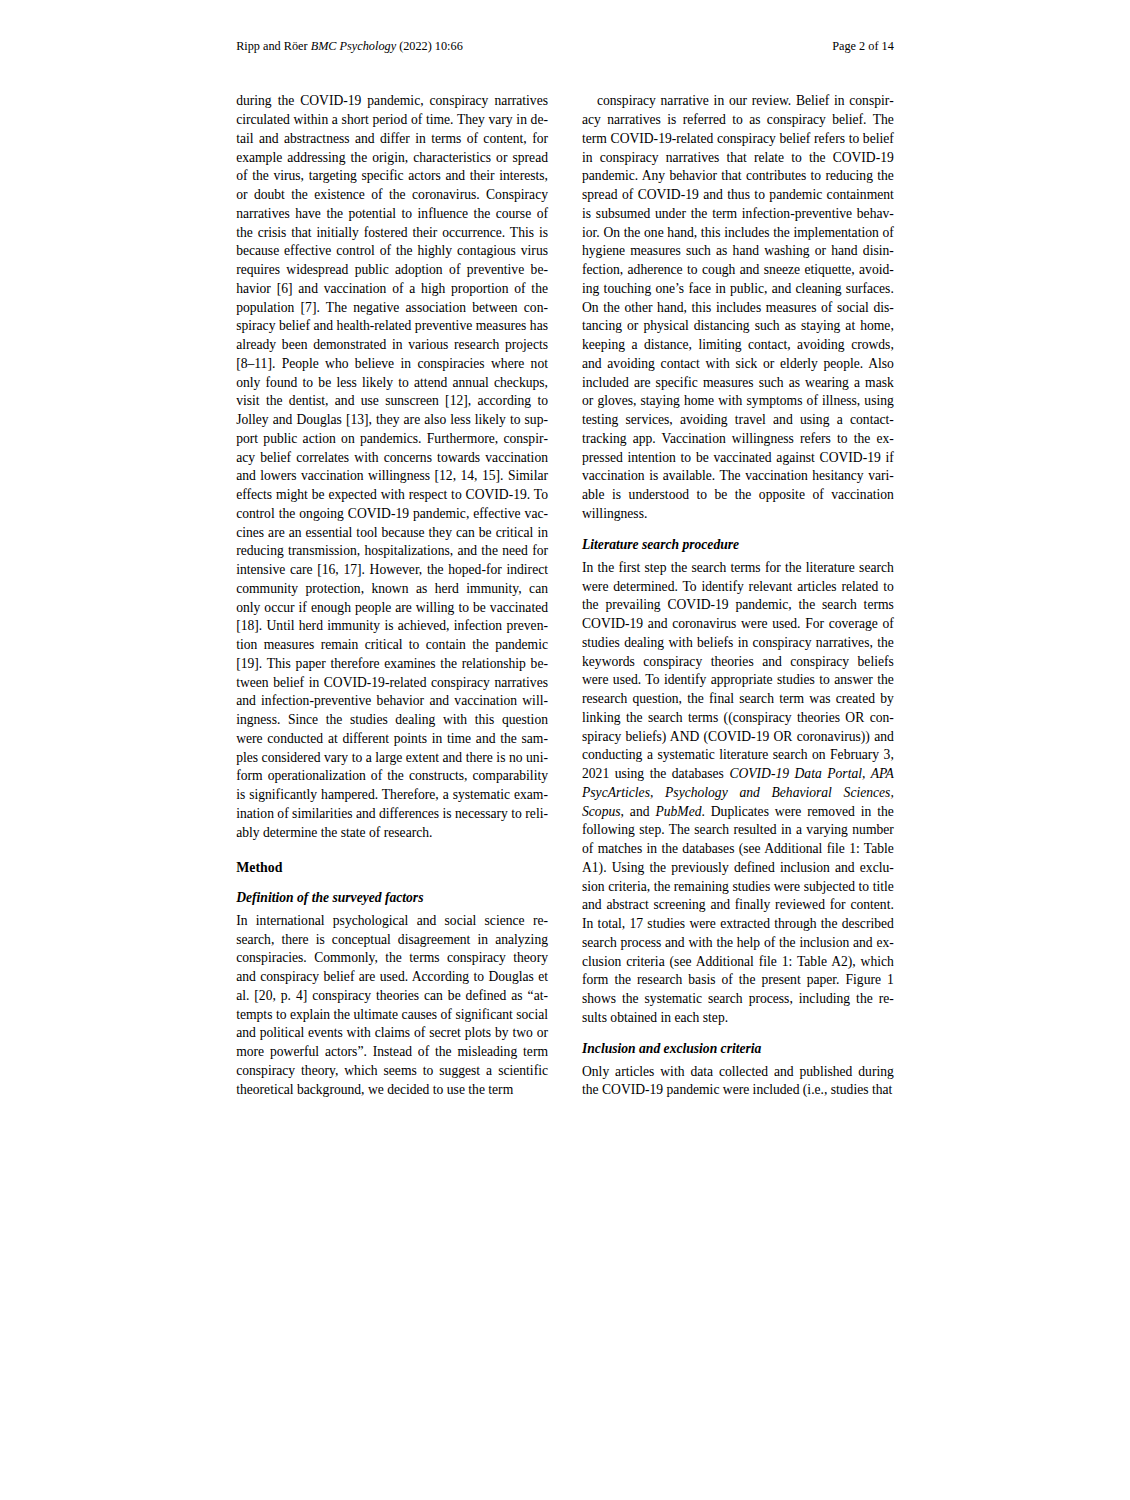Ripp and Röer BMC Psychology (2022) 10:66
Page 2 of 14
during the COVID-19 pandemic, conspiracy narratives circulated within a short period of time. They vary in detail and abstractness and differ in terms of content, for example addressing the origin, characteristics or spread of the virus, targeting specific actors and their interests, or doubt the existence of the coronavirus. Conspiracy narratives have the potential to influence the course of the crisis that initially fostered their occurrence. This is because effective control of the highly contagious virus requires widespread public adoption of preventive behavior [6] and vaccination of a high proportion of the population [7]. The negative association between conspiracy belief and health-related preventive measures has already been demonstrated in various research projects [8–11]. People who believe in conspiracies where not only found to be less likely to attend annual checkups, visit the dentist, and use sunscreen [12], according to Jolley and Douglas [13], they are also less likely to support public action on pandemics. Furthermore, conspiracy belief correlates with concerns towards vaccination and lowers vaccination willingness [12, 14, 15]. Similar effects might be expected with respect to COVID-19. To control the ongoing COVID-19 pandemic, effective vaccines are an essential tool because they can be critical in reducing transmission, hospitalizations, and the need for intensive care [16, 17]. However, the hoped-for indirect community protection, known as herd immunity, can only occur if enough people are willing to be vaccinated [18]. Until herd immunity is achieved, infection prevention measures remain critical to contain the pandemic [19]. This paper therefore examines the relationship between belief in COVID-19-related conspiracy narratives and infection-preventive behavior and vaccination willingness. Since the studies dealing with this question were conducted at different points in time and the samples considered vary to a large extent and there is no uniform operationalization of the constructs, comparability is significantly hampered. Therefore, a systematic examination of similarities and differences is necessary to reliably determine the state of research.
Method
Definition of the surveyed factors
In international psychological and social science research, there is conceptual disagreement in analyzing conspiracies. Commonly, the terms conspiracy theory and conspiracy belief are used. According to Douglas et al. [20, p. 4] conspiracy theories can be defined as “attempts to explain the ultimate causes of significant social and political events with claims of secret plots by two or more powerful actors”. Instead of the misleading term conspiracy theory, which seems to suggest a scientific theoretical background, we decided to use the term
conspiracy narrative in our review. Belief in conspiracy narratives is referred to as conspiracy belief. The term COVID-19-related conspiracy belief refers to belief in conspiracy narratives that relate to the COVID-19 pandemic. Any behavior that contributes to reducing the spread of COVID-19 and thus to pandemic containment is subsumed under the term infection-preventive behavior. On the one hand, this includes the implementation of hygiene measures such as hand washing or hand disinfection, adherence to cough and sneeze etiquette, avoiding touching one’s face in public, and cleaning surfaces. On the other hand, this includes measures of social distancing or physical distancing such as staying at home, keeping a distance, limiting contact, avoiding crowds, and avoiding contact with sick or elderly people. Also included are specific measures such as wearing a mask or gloves, staying home with symptoms of illness, using testing services, avoiding travel and using a contact-tracking app. Vaccination willingness refers to the expressed intention to be vaccinated against COVID-19 if vaccination is available. The vaccination hesitancy variable is understood to be the opposite of vaccination willingness.
Literature search procedure
In the first step the search terms for the literature search were determined. To identify relevant articles related to the prevailing COVID-19 pandemic, the search terms COVID-19 and coronavirus were used. For coverage of studies dealing with beliefs in conspiracy narratives, the keywords conspiracy theories and conspiracy beliefs were used. To identify appropriate studies to answer the research question, the final search term was created by linking the search terms ((conspiracy theories OR conspiracy beliefs) AND (COVID-19 OR coronavirus)) and conducting a systematic literature search on February 3, 2021 using the databases COVID-19 Data Portal, APA PsycArticles, Psychology and Behavioral Sciences, Scopus, and PubMed. Duplicates were removed in the following step. The search resulted in a varying number of matches in the databases (see Additional file 1: Table A1). Using the previously defined inclusion and exclusion criteria, the remaining studies were subjected to title and abstract screening and finally reviewed for content. In total, 17 studies were extracted through the described search process and with the help of the inclusion and exclusion criteria (see Additional file 1: Table A2), which form the research basis of the present paper. Figure 1 shows the systematic search process, including the results obtained in each step.
Inclusion and exclusion criteria
Only articles with data collected and published during the COVID-19 pandemic were included (i.e., studies that